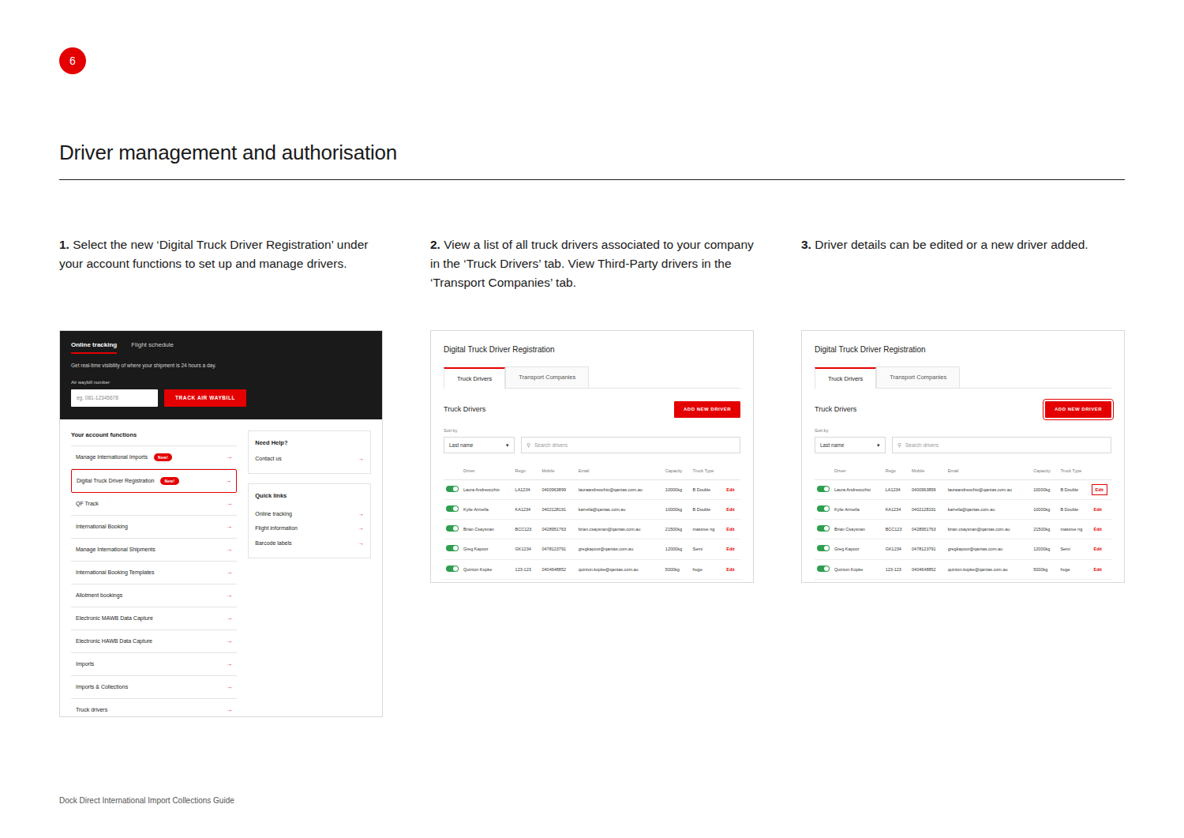6
Driver management and authorisation
1. Select the new ‘Digital Truck Driver Registration’ under your account functions to set up and manage drivers.
2. View a list of all truck drivers associated to your company in the ‘Truck Drivers’ tab. View Third-Party drivers in the ‘Transport Companies’ tab.
3. Driver details can be edited or a new driver added.
Online tracking Flight schedule
Get real-time visibility of where your shipment is 24 hours a day.
Air waybill number
eg. 081-12345678
TRACK AIR WAYBILL
Your account functions
Manage International Imports New!→
Digital Truck Driver Registration New!→
QF Track→
International Booking→
Manage International Shipments→
International Booking Templates→
Allotment bookings→
Electronic MAWB Data Capture→
Electronic HAWB Data Capture→
Imports→
Imports & Collections→
Truck drivers→
Need Help?
Contact us→
Quick links
Online tracking→
Flight information→
Barcode labels→
Digital Truck Driver Registration
Truck Drivers
Transport Companies
Truck Drivers
ADD NEW DRIVER
Sort by
Last name▾
⚲Search drivers
| | Driver | Rego | Mobile | Email | Capacity | Truck Type | |
| --- | --- | --- | --- | --- | --- | --- | --- |
| | Laura Andreocchio | LA1234 | 0400963899 | lauraandreochio@qantas.com.au | 10000kg | B Double | Edit |
| | Kylie Armella | KA1234 | 0402128191 | karrella@qantas.com.au | 10000kg | B Double | Edit |
| | Brian Csaysnan | BCC123 | 0428951763 | brian.csaysnan@qantas.com.au | 21500kg | massive rig | Edit |
| | Greg Kapoor | GK1234 | 0478123791 | gregkapoor@qantas.com.au | 12000kg | Semi | Edit |
| | Quinton Kopke | 123-123 | 0404648852 | quinton.kopke@qantas.com.au | 5000kg | huge | Edit |
| | Ashleigh Van Zyl | 123-wyz | 0402644230 | ashleighvanzyl@qantas.com.au | 10000kg | big one | Edit |
Digital Truck Driver Registration
Truck Drivers
Transport Companies
Truck Drivers
ADD NEW DRIVER
Sort by
Last name▾
⚲Search drivers
| | Driver | Rego | Mobile | Email | Capacity | Truck Type | |
| --- | --- | --- | --- | --- | --- | --- | --- |
| | Laura Andreocchio | LA1234 | 0400963899 | lauraandreochio@qantas.com.au | 10000kg | B Double | Edit |
| | Kylie Armella | KA1234 | 0402128191 | karrella@qantas.com.au | 10000kg | B Double | Edit |
| | Brian Csaysnan | BCC123 | 0428951763 | brian.csaysnan@qantas.com.au | 21500kg | massive rig | Edit |
| | Greg Kapoor | GK1234 | 0478123791 | gregkapoor@qantas.com.au | 12000kg | Semi | Edit |
| | Quinton Kopke | 123-123 | 0404648852 | quinton.kopke@qantas.com.au | 5000kg | huge | Edit |
| | Ashleigh Van Zyl | 123-wyz | 0402644230 | ashleighvanzyl@qantas.com.au | 10000kg | big one | Edit |
Dock Direct International Import Collections Guide